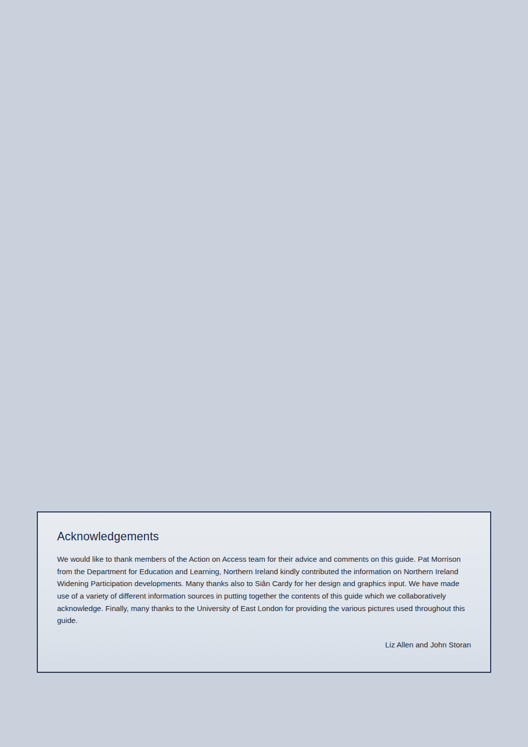Acknowledgements
We would like to thank members of the Action on Access team for their advice and comments on this guide. Pat Morrison from the Department for Education and Learning, Northern Ireland kindly contributed the information on Northern Ireland Widening Participation developments. Many thanks also to Siân Cardy for her design and graphics input. We have made use of a variety of different information sources in putting together the contents of this guide which we collaboratively acknowledge. Finally, many thanks to the University of East London for providing the various pictures used throughout this guide.
Liz Allen and John Storan